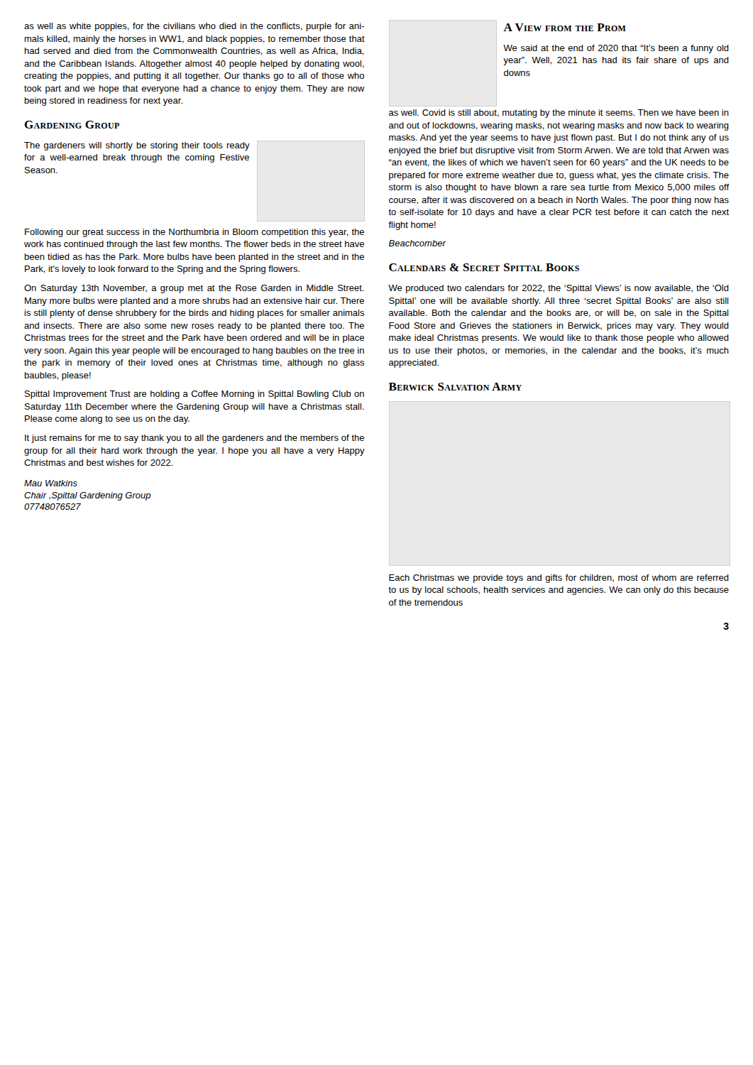as well as white poppies, for the civilians who died in the conflicts, purple for animals killed, mainly the horses in WW1, and black poppies, to remember those that had served and died from the Commonwealth Countries, as well as Africa, India, and the Caribbean Islands. Altogether almost 40 people helped by donating wool, creating the poppies, and putting it all together. Our thanks go to all of those who took part and we hope that everyone had a chance to enjoy them. They are now being stored in readiness for next year.
Gardening Group
The gardeners will shortly be storing their tools ready for a well-earned break through the coming Festive Season.
Following our great success in the Northumbria in Bloom competition this year, the work has continued through the last few months. The flower beds in the street have been tidied as has the Park. More bulbs have been planted in the street and in the Park, it's lovely to look forward to the Spring and the Spring flowers.
On Saturday 13th November, a group met at the Rose Garden in Middle Street. Many more bulbs were planted and a more shrubs had an extensive hair cur. There is still plenty of dense shrubbery for the birds and hiding places for smaller animals and insects. There are also some new roses ready to be planted there too. The Christmas trees for the street and the Park have been ordered and will be in place very soon. Again this year people will be encouraged to hang baubles on the tree in the park in memory of their loved ones at Christmas time, although no glass baubles, please!
Spittal Improvement Trust are holding a Coffee Morning in Spittal Bowling Club on Saturday 11th December where the Gardening Group will have a Christmas stall. Please come along to see us on the day.
It just remains for me to say thank you to all the gardeners and the members of the group for all their hard work through the year. I hope you all have a very Happy Christmas and best wishes for 2022.
Mau Watkins
Chair ,Spittal Gardening Group
07748076527
A View from the Prom
We said at the end of 2020 that “It’s been a funny old year”. Well, 2021 has had its fair share of ups and downs
as well. Covid is still about, mutating by the minute it seems. Then we have been in and out of lockdowns, wearing masks, not wearing masks and now back to wearing masks. And yet the year seems to have just flown past. But I do not think any of us enjoyed the brief but disruptive visit from Storm Arwen. We are told that Arwen was “an event, the likes of which we haven’t seen for 60 years” and the UK needs to be prepared for more extreme weather due to, guess what, yes the climate crisis. The storm is also thought to have blown a rare sea turtle from Mexico 5,000 miles off course, after it was discovered on a beach in North Wales. The poor thing now has to self-isolate for 10 days and have a clear PCR test before it can catch the next flight home!
Beachcomber
Calendars & Secret Spittal Books
We produced two calendars for 2022, the ‘Spittal Views’ is now available, the ‘Old Spittal’ one will be available shortly. All three ‘secret Spittal Books’ are also still available. Both the calendar and the books are, or will be, on sale in the Spittal Food Store and Grieves the stationers in Berwick, prices may vary. They would make ideal Christmas presents. We would like to thank those people who allowed us to use their photos, or memories, in the calendar and the books, it’s much appreciated.
Berwick Salvation Army
Each Christmas we provide toys and gifts for children, most of whom are referred to us by local schools, health services and agencies. We can only do this because of the tremendous
3